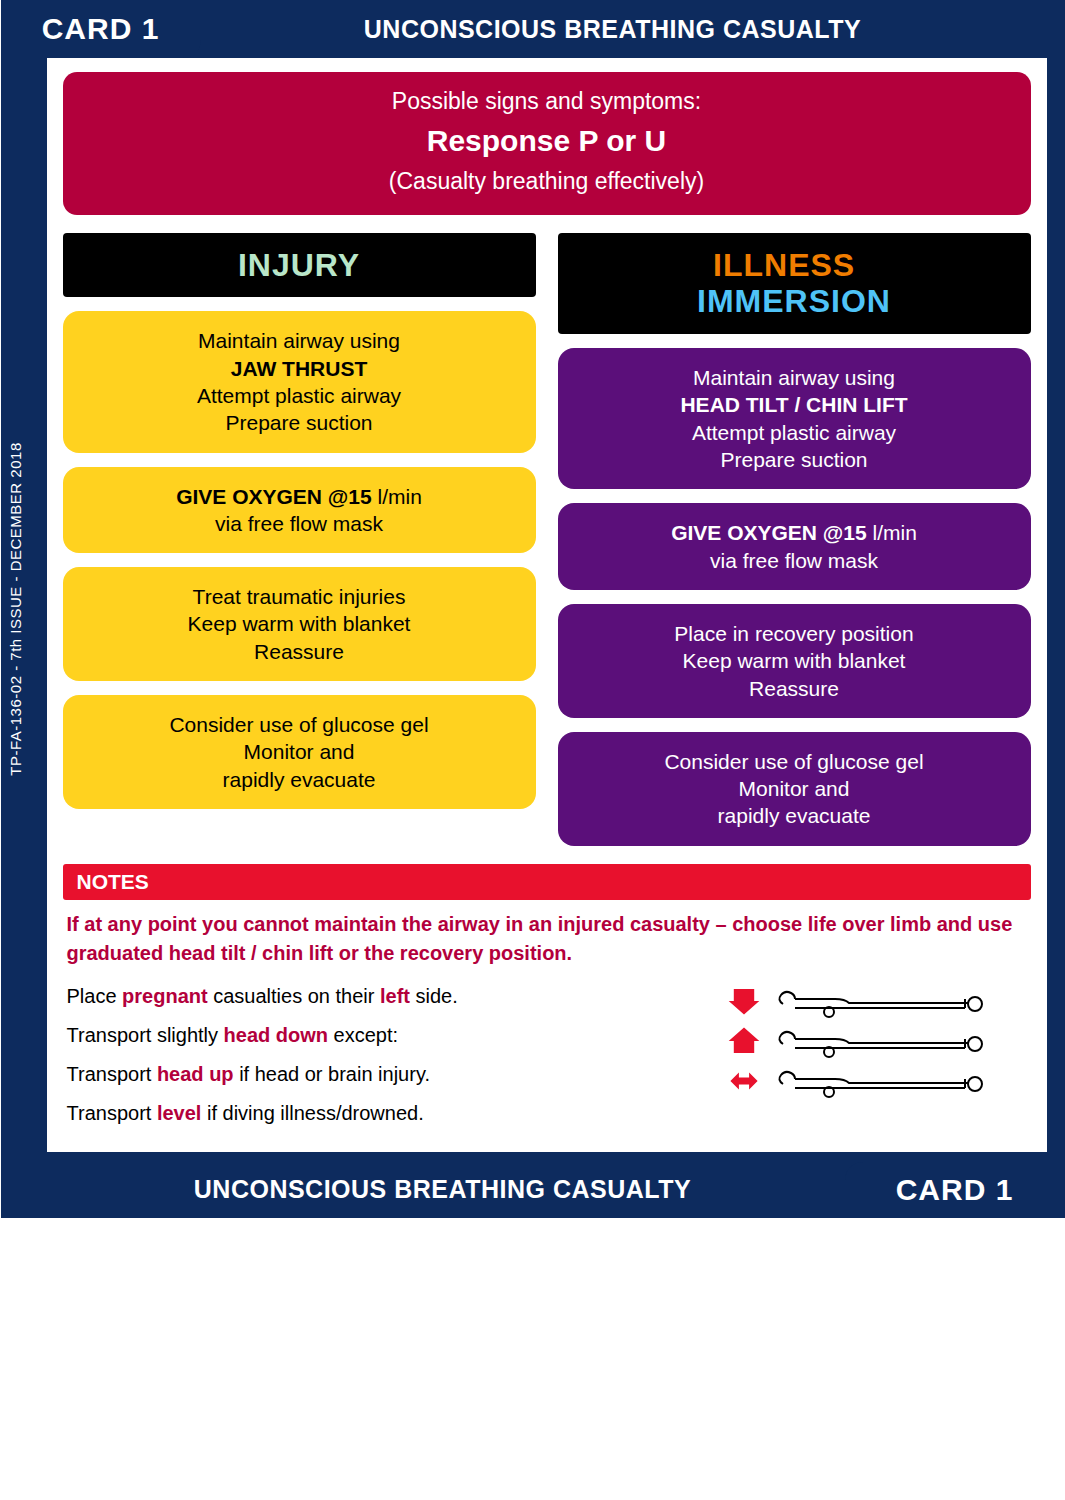TP-FA-136-02 - 7th ISSUE - DECEMBER 2018
CARD 1
UNCONSCIOUS BREATHING CASUALTY
Possible signs and symptoms: Response P or U (Casualty breathing effectively)
INJURY
Maintain airway using
JAW THRUST
Attempt plastic airway
Prepare suction
GIVE OXYGEN @15 l/min
via free flow mask
Treat traumatic injuries
Keep warm with blanket
Reassure
Consider use of glucose gel
Monitor and
rapidly evacuate
ILLNESS /
IMMERSION
Maintain airway using
HEAD TILT / CHIN LIFT
Attempt plastic airway
Prepare suction
GIVE OXYGEN @15 l/min
via free flow mask
Place in recovery position
Keep warm with blanket
Reassure
Consider use of glucose gel
Monitor and
rapidly evacuate
NOTES
If at any point you cannot maintain the airway in an injured casualty – choose life over limb and use graduated head tilt / chin lift or the recovery position.
Place pregnant casualties on their left side.
Transport slightly head down except:
Transport head up if head or brain injury.
Transport level if diving illness/drowned.
UNCONSCIOUS BREATHING CASUALTY
CARD 1